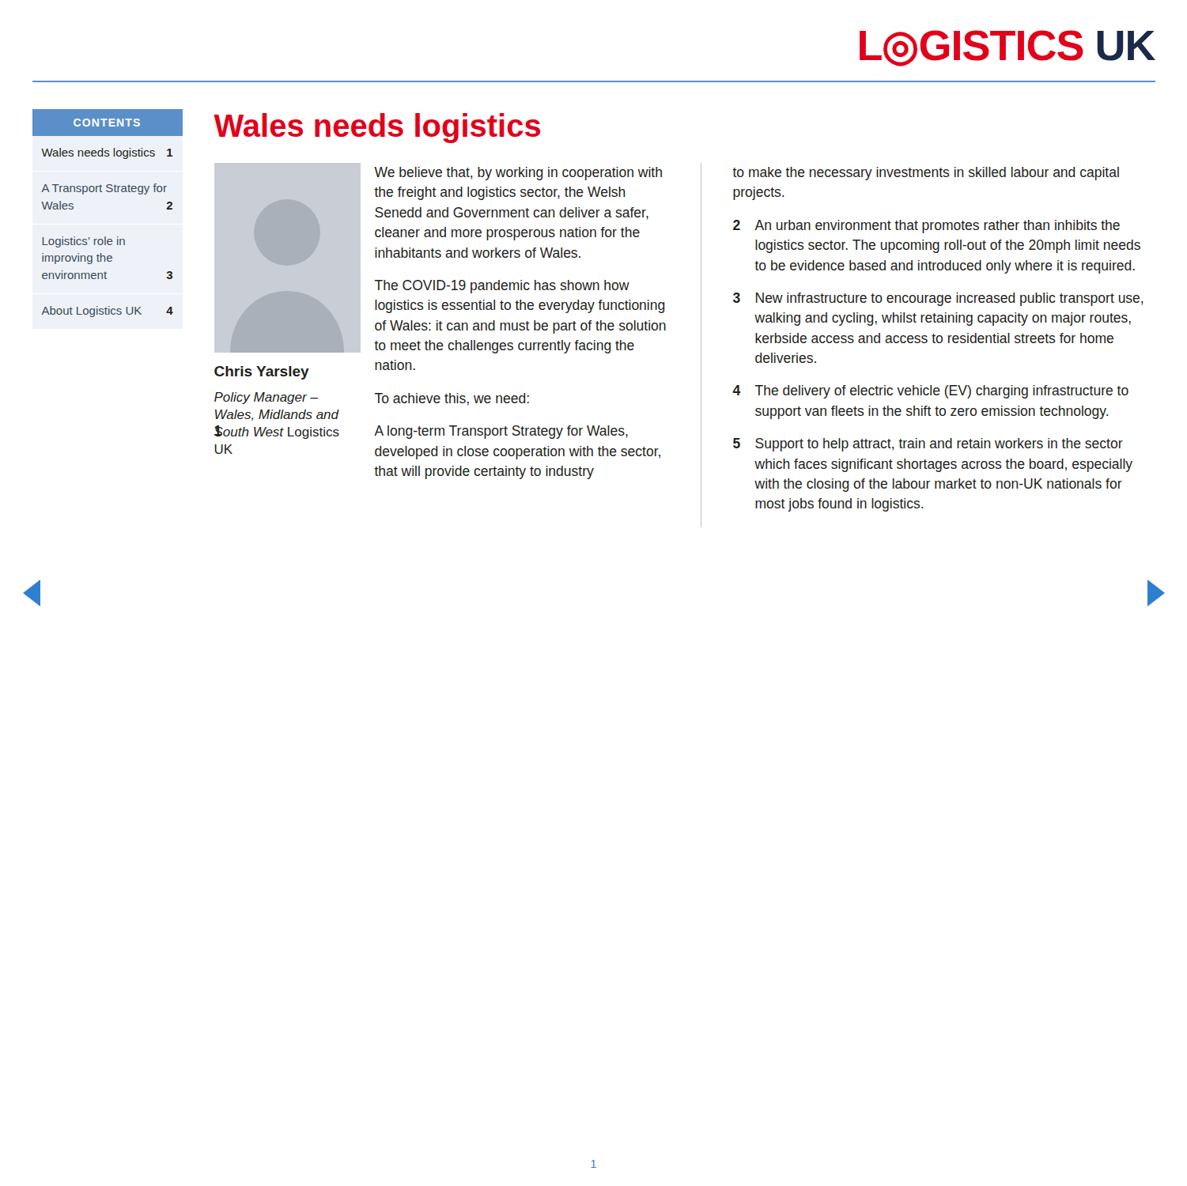L◎GISTICS UK
CONTENTS
Wales needs logistics 1
A Transport Strategy for Wales 2
Logistics’ role in improving the environment 3
About Logistics UK 4
Wales needs logistics
Chris Yarsley
Policy Manager – Wales, Midlands and South West Logistics UK
We believe that, by working in cooperation with the freight and logistics sector, the Welsh Senedd and Government can deliver a safer, cleaner and more prosperous nation for the inhabitants and workers of Wales.
The COVID-19 pandemic has shown how logistics is essential to the everyday functioning of Wales: it can and must be part of the solution to meet the challenges currently facing the nation.
To achieve this, we need:
A long-term Transport Strategy for Wales, developed in close cooperation with the sector, that will provide certainty to industry
to make the necessary investments in skilled labour and capital projects.
An urban environment that promotes rather than inhibits the logistics sector. The upcoming roll-out of the 20mph limit needs to be evidence based and introduced only where it is required.
New infrastructure to encourage increased public transport use, walking and cycling, whilst retaining capacity on major routes, kerbside access and access to residential streets for home deliveries.
The delivery of electric vehicle (EV) charging infrastructure to support van fleets in the shift to zero emission technology.
Support to help attract, train and retain workers in the sector which faces significant shortages across the board, especially with the closing of the labour market to non-UK nationals for most jobs found in logistics.
1